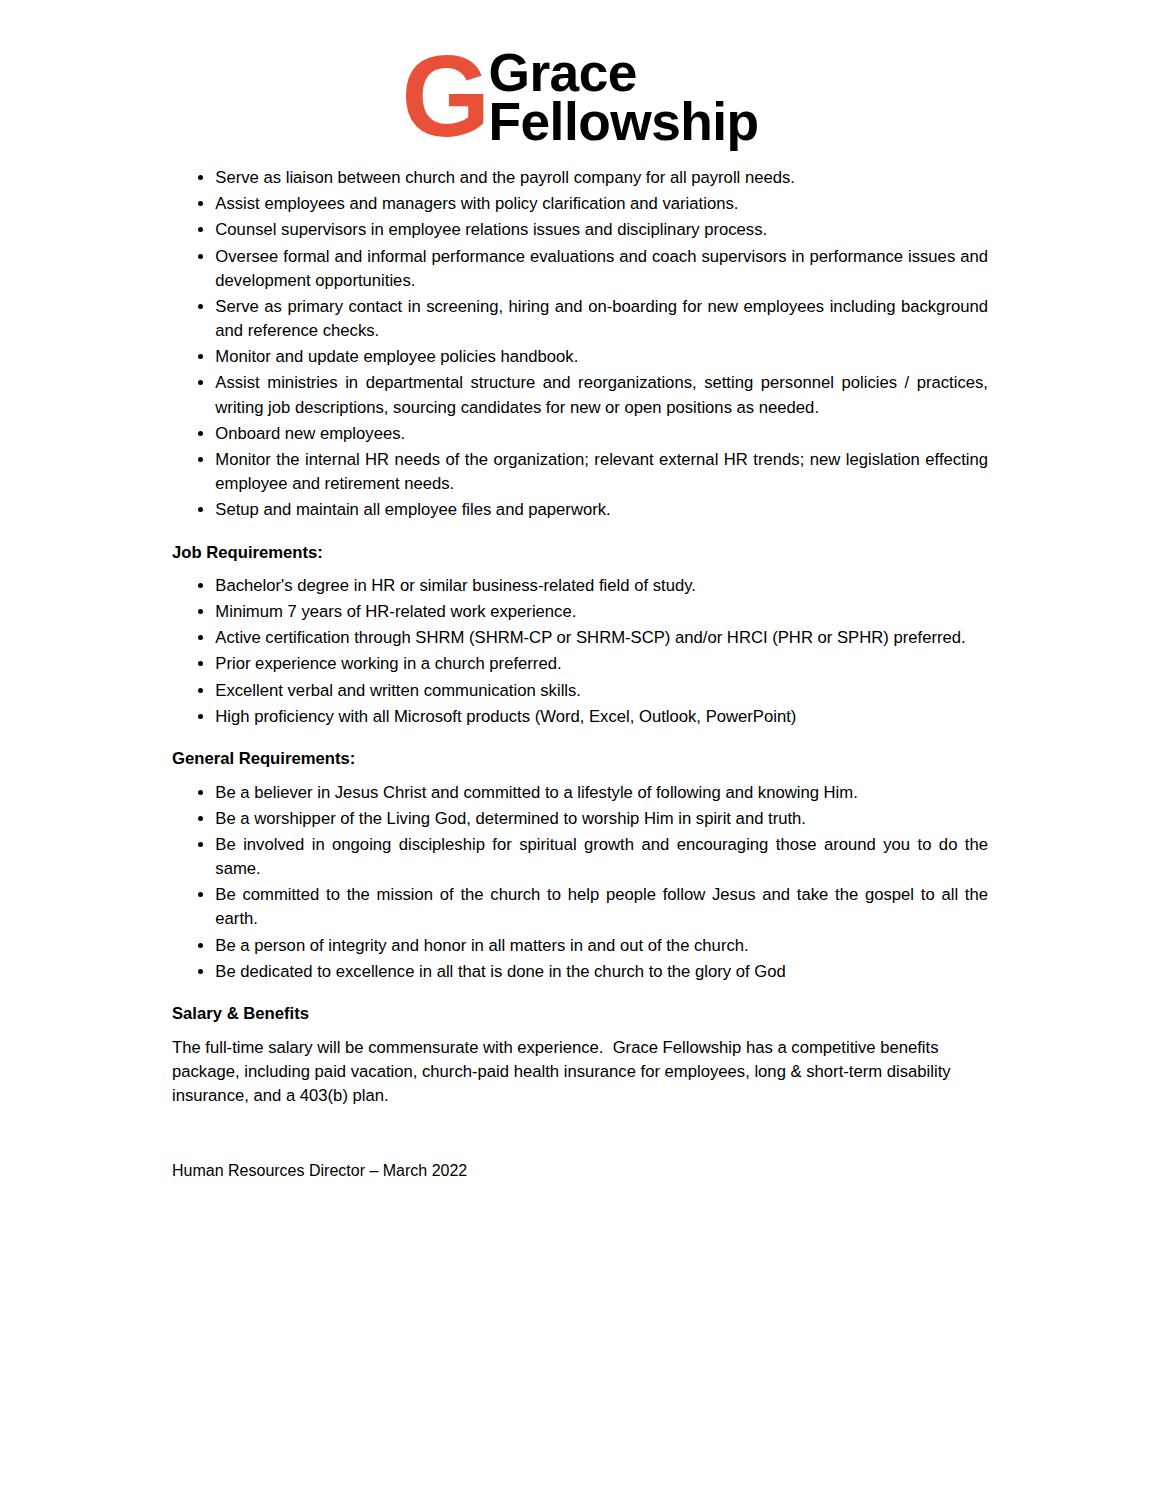G
Grace Fellowship
Serve as liaison between church and the payroll company for all payroll needs.
Assist employees and managers with policy clarification and variations.
Counsel supervisors in employee relations issues and disciplinary process.
Oversee formal and informal performance evaluations and coach supervisors in performance issues and development opportunities.
Serve as primary contact in screening, hiring and on-boarding for new employees including background and reference checks.
Monitor and update employee policies handbook.
Assist ministries in departmental structure and reorganizations, setting personnel policies / practices, writing job descriptions, sourcing candidates for new or open positions as needed.
Onboard new employees.
Monitor the internal HR needs of the organization; relevant external HR trends; new legislation effecting employee and retirement needs.
Setup and maintain all employee files and paperwork.
Job Requirements:
Bachelor's degree in HR or similar business-related field of study.
Minimum 7 years of HR-related work experience.
Active certification through SHRM (SHRM-CP or SHRM-SCP) and/or HRCI (PHR or SPHR) preferred.
Prior experience working in a church preferred.
Excellent verbal and written communication skills.
High proficiency with all Microsoft products (Word, Excel, Outlook, PowerPoint)
General Requirements:
Be a believer in Jesus Christ and committed to a lifestyle of following and knowing Him.
Be a worshipper of the Living God, determined to worship Him in spirit and truth.
Be involved in ongoing discipleship for spiritual growth and encouraging those around you to do the same.
Be committed to the mission of the church to help people follow Jesus and take the gospel to all the earth.
Be a person of integrity and honor in all matters in and out of the church.
Be dedicated to excellence in all that is done in the church to the glory of God
Salary & Benefits
The full-time salary will be commensurate with experience. Grace Fellowship has a competitive benefits package, including paid vacation, church-paid health insurance for employees, long & short-term disability insurance, and a 403(b) plan.
Human Resources Director – March 2022